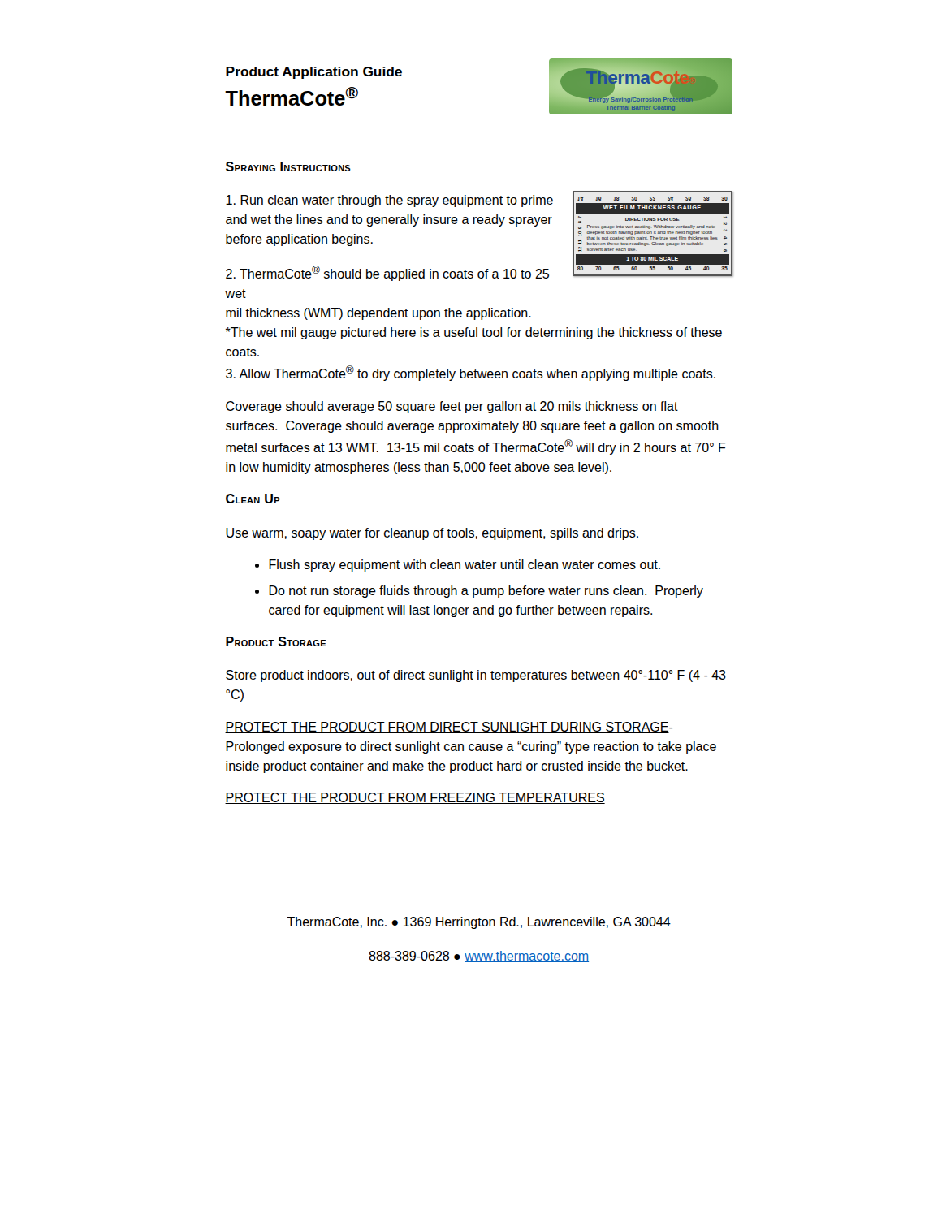Product Application Guide
ThermaCote®
Therma Cote®
Energy Saving/Corrosion Protection
Thermal Barrier Coating
Spraying Instructions
141618202224262830
WET FILM THICKNESS GAUGE
121110987
DIRECTIONS FOR USE
Press gauge into wet coating. Withdraw vertically and note deepest tooth having paint on it and the next higher tooth that is not coated with paint. The true wet film thickness lies between these two readings. Clean gauge in suitable solvent after each use.
123456
1 TO 80 MIL SCALE
807065605550454035
1. Run clean water through the spray equipment to prime and wet the lines and to generally insure a ready sprayer before application begins.
2. ThermaCote® should be applied in coats of a 10 to 25 wet
mil thickness (WMT) dependent upon the application.
*The wet mil gauge pictured here is a useful tool for determining the thickness of these coats.
3. Allow ThermaCote® to dry completely between coats when applying multiple coats.
Coverage should average 50 square feet per gallon at 20 mils thickness on flat surfaces. Coverage should average approximately 80 square feet a gallon on smooth metal surfaces at 13 WMT. 13-15 mil coats of ThermaCote® will dry in 2 hours at 70° F in low humidity atmospheres (less than 5,000 feet above sea level).
Clean Up
Use warm, soapy water for cleanup of tools, equipment, spills and drips.
Flush spray equipment with clean water until clean water comes out.
Do not run storage fluids through a pump before water runs clean. Properly cared for equipment will last longer and go further between repairs.
Product Storage
Store product indoors, out of direct sunlight in temperatures between 40°-110° F (4 - 43 °C)
PROTECT THE PRODUCT FROM DIRECT SUNLIGHT DURING STORAGE-Prolonged exposure to direct sunlight can cause a “curing” type reaction to take place inside product container and make the product hard or crusted inside the bucket.
PROTECT THE PRODUCT FROM FREEZING TEMPERATURES
ThermaCote, Inc. ● 1369 Herrington Rd., Lawrenceville, GA 30044
888-389-0628 ● www.thermacote.com